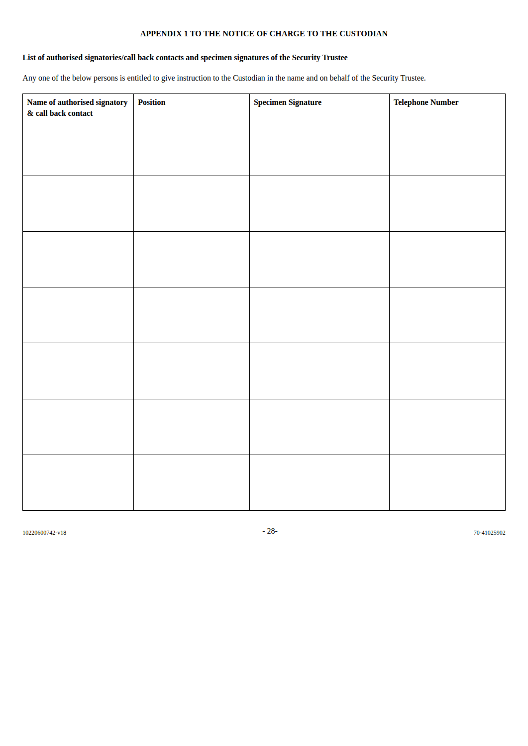APPENDIX 1 TO THE NOTICE OF CHARGE TO THE CUSTODIAN
List of authorised signatories/call back contacts and specimen signatures of the Security Trustee
Any one of the below persons is entitled to give instruction to the Custodian in the name and on behalf of the Security Trustee.
| Name of authorised signatory & call back contact | Position | Specimen Signature | Telephone Number |
| --- | --- | --- | --- |
10220600742-v18
- 28-
70-41025902